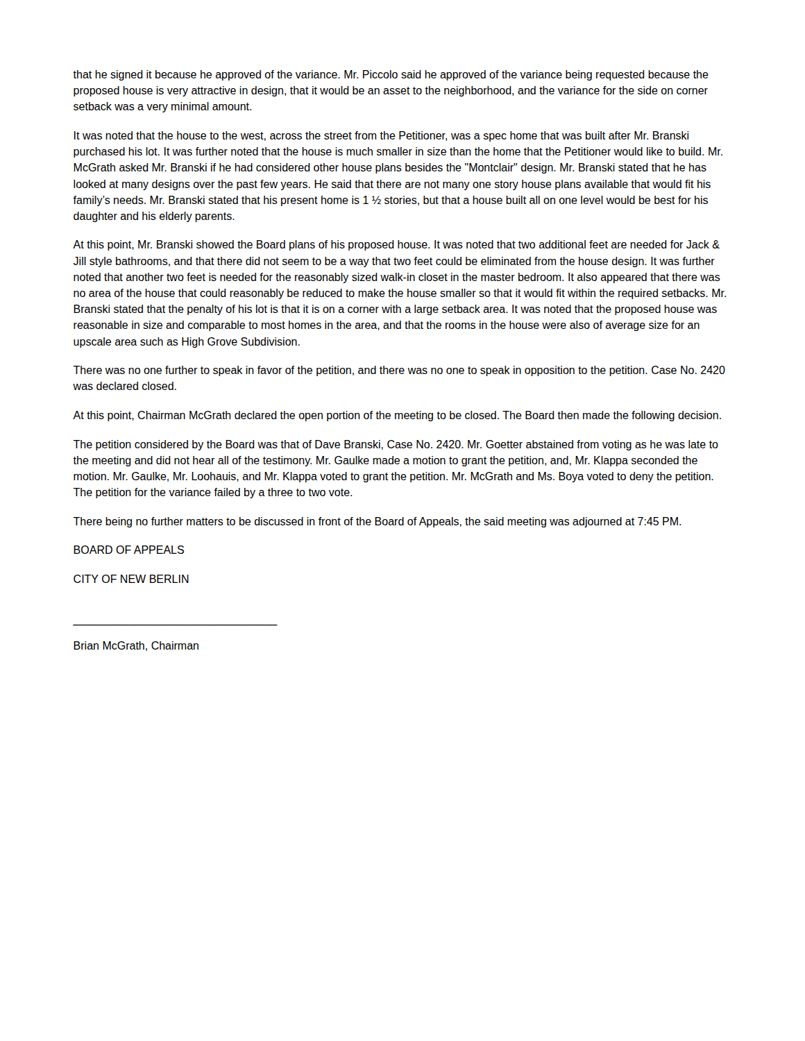that he signed it because he approved of the variance. Mr. Piccolo said he approved of the variance being requested because the proposed house is very attractive in design, that it would be an asset to the neighborhood, and the variance for the side on corner setback was a very minimal amount.
It was noted that the house to the west, across the street from the Petitioner, was a spec home that was built after Mr. Branski purchased his lot. It was further noted that the house is much smaller in size than the home that the Petitioner would like to build. Mr. McGrath asked Mr. Branski if he had considered other house plans besides the "Montclair" design. Mr. Branski stated that he has looked at many designs over the past few years. He said that there are not many one story house plans available that would fit his family’s needs. Mr. Branski stated that his present home is 1 ½ stories, but that a house built all on one level would be best for his daughter and his elderly parents.
At this point, Mr. Branski showed the Board plans of his proposed house. It was noted that two additional feet are needed for Jack & Jill style bathrooms, and that there did not seem to be a way that two feet could be eliminated from the house design. It was further noted that another two feet is needed for the reasonably sized walk-in closet in the master bedroom. It also appeared that there was no area of the house that could reasonably be reduced to make the house smaller so that it would fit within the required setbacks. Mr. Branski stated that the penalty of his lot is that it is on a corner with a large setback area. It was noted that the proposed house was reasonable in size and comparable to most homes in the area, and that the rooms in the house were also of average size for an upscale area such as High Grove Subdivision.
There was no one further to speak in favor of the petition, and there was no one to speak in opposition to the petition. Case No. 2420 was declared closed.
At this point, Chairman McGrath declared the open portion of the meeting to be closed. The Board then made the following decision.
The petition considered by the Board was that of Dave Branski, Case No. 2420. Mr. Goetter abstained from voting as he was late to the meeting and did not hear all of the testimony. Mr. Gaulke made a motion to grant the petition, and, Mr. Klappa seconded the motion. Mr. Gaulke, Mr. Loohauis, and Mr. Klappa voted to grant the petition. Mr. McGrath and Ms. Boya voted to deny the petition. The petition for the variance failed by a three to two vote.
There being no further matters to be discussed in front of the Board of Appeals, the said meeting was adjourned at 7:45 PM.
BOARD OF APPEALS
CITY OF NEW BERLIN
_________________________________
Brian McGrath, Chairman